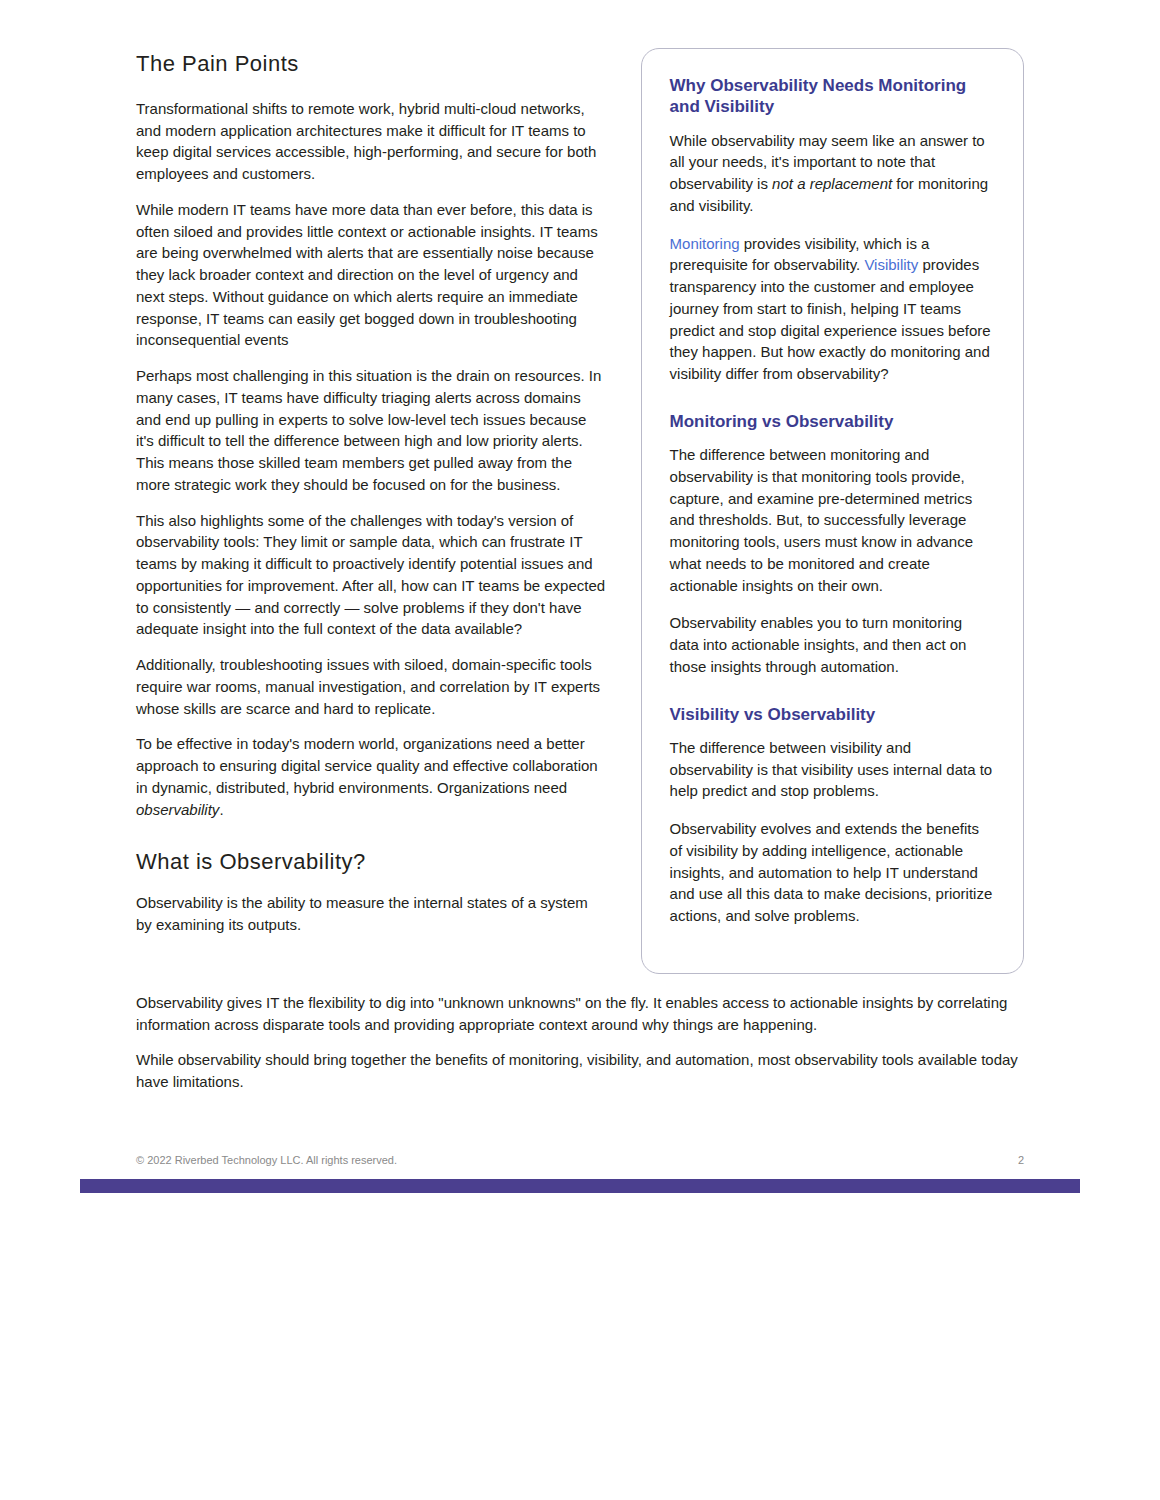The Pain Points
Transformational shifts to remote work, hybrid multi-cloud networks, and modern application architectures make it difficult for IT teams to keep digital services accessible, high-performing, and secure for both employees and customers.
While modern IT teams have more data than ever before, this data is often siloed and provides little context or actionable insights. IT teams are being overwhelmed with alerts that are essentially noise because they lack broader context and direction on the level of urgency and next steps. Without guidance on which alerts require an immediate response, IT teams can easily get bogged down in troubleshooting inconsequential events
Perhaps most challenging in this situation is the drain on resources. In many cases, IT teams have difficulty triaging alerts across domains and end up pulling in experts to solve low-level tech issues because it's difficult to tell the difference between high and low priority alerts. This means those skilled team members get pulled away from the more strategic work they should be focused on for the business.
This also highlights some of the challenges with today's version of observability tools: They limit or sample data, which can frustrate IT teams by making it difficult to proactively identify potential issues and opportunities for improvement. After all, how can IT teams be expected to consistently — and correctly — solve problems if they don't have adequate insight into the full context of the data available?
Additionally, troubleshooting issues with siloed, domain-specific tools require war rooms, manual investigation, and correlation by IT experts whose skills are scarce and hard to replicate.
To be effective in today's modern world, organizations need a better approach to ensuring digital service quality and effective collaboration in dynamic, distributed, hybrid environments. Organizations need observability.
What is Observability?
Observability is the ability to measure the internal states of a system by examining its outputs.
Why Observability Needs Monitoring
and Visibility
While observability may seem like an answer to all your needs, it's important to note that observability is not a replacement for monitoring and visibility.
Monitoring provides visibility, which is a prerequisite for observability. Visibility provides transparency into the customer and employee journey from start to finish, helping IT teams predict and stop digital experience issues before they happen. But how exactly do monitoring and visibility differ from observability?
Monitoring vs Observability
The difference between monitoring and observability is that monitoring tools provide, capture, and examine pre-determined metrics and thresholds. But, to successfully leverage monitoring tools, users must know in advance what needs to be monitored and create actionable insights on their own.
Observability enables you to turn monitoring data into actionable insights, and then act on those insights through automation.
Visibility vs Observability
The difference between visibility and observability is that visibility uses internal data to help predict and stop problems.
Observability evolves and extends the benefits of visibility by adding intelligence, actionable insights, and automation to help IT understand and use all this data to make decisions, prioritize actions, and solve problems.
Observability gives IT the flexibility to dig into "unknown unknowns" on the fly. It enables access to actionable insights by correlating information across disparate tools and providing appropriate context around why things are happening.
While observability should bring together the benefits of monitoring, visibility, and automation, most observability tools available today have limitations.
© 2022 Riverbed Technology LLC. All rights reserved.
2